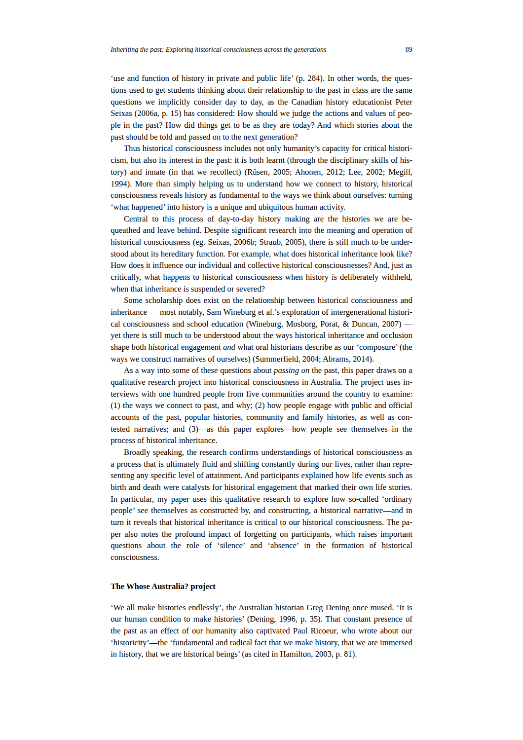Inheriting the past: Exploring historical consciousness across the generations 89
‘use and function of history in private and public life’ (p. 284). In other words, the questions used to get students thinking about their relationship to the past in class are the same questions we implicitly consider day to day, as the Canadian history educationist Peter Seixas (2006a, p. 15) has considered: How should we judge the actions and values of people in the past? How did things get to be as they are today? And which stories about the past should be told and passed on to the next generation?
Thus historical consciousness includes not only humanity’s capacity for critical historicism, but also its interest in the past: it is both learnt (through the disciplinary skills of history) and innate (in that we recollect) (Rüsen, 2005; Ahonen, 2012; Lee, 2002; Megill, 1994). More than simply helping us to understand how we connect to history, historical consciousness reveals history as fundamental to the ways we think about ourselves: turning ‘what happened’ into history is a unique and ubiquitous human activity.
Central to this process of day-to-day history making are the histories we are bequeathed and leave behind. Despite significant research into the meaning and operation of historical consciousness (eg. Seixas, 2006b; Straub, 2005), there is still much to be understood about its hereditary function. For example, what does historical inheritance look like? How does it influence our individual and collective historical consciousnesses? And, just as critically, what happens to historical consciousness when history is deliberately withheld, when that inheritance is suspended or severed?
Some scholarship does exist on the relationship between historical consciousness and inheritance — most notably, Sam Wineburg et al.’s exploration of intergenerational historical consciousness and school education (Wineburg, Mosborg, Porat, & Duncan, 2007) — yet there is still much to be understood about the ways historical inheritance and occlusion shape both historical engagement and what oral historians describe as our ‘composure’ (the ways we construct narratives of ourselves) (Summerfield, 2004; Abrams, 2014).
As a way into some of these questions about passing on the past, this paper draws on a qualitative research project into historical consciousness in Australia. The project uses interviews with one hundred people from five communities around the country to examine: (1) the ways we connect to past, and why; (2) how people engage with public and official accounts of the past, popular histories, community and family histories, as well as contested narratives; and (3)—as this paper explores—how people see themselves in the process of historical inheritance.
Broadly speaking, the research confirms understandings of historical consciousness as a process that is ultimately fluid and shifting constantly during our lives, rather than representing any specific level of attainment. And participants explained how life events such as birth and death were catalysts for historical engagement that marked their own life stories. In particular, my paper uses this qualitative research to explore how so-called ‘ordinary people’ see themselves as constructed by, and constructing, a historical narrative—and in turn it reveals that historical inheritance is critical to our historical consciousness. The paper also notes the profound impact of forgetting on participants, which raises important questions about the role of ‘silence’ and ‘absence’ in the formation of historical consciousness.
The Whose Australia? project
‘We all make histories endlessly’, the Australian historian Greg Dening once mused. ‘It is our human condition to make histories’ (Dening, 1996, p. 35). That constant presence of the past as an effect of our humanity also captivated Paul Ricoeur, who wrote about our ‘historicity’—the ‘fundamental and radical fact that we make history, that we are immersed in history, that we are historical beings’ (as cited in Hamilton, 2003, p. 81).